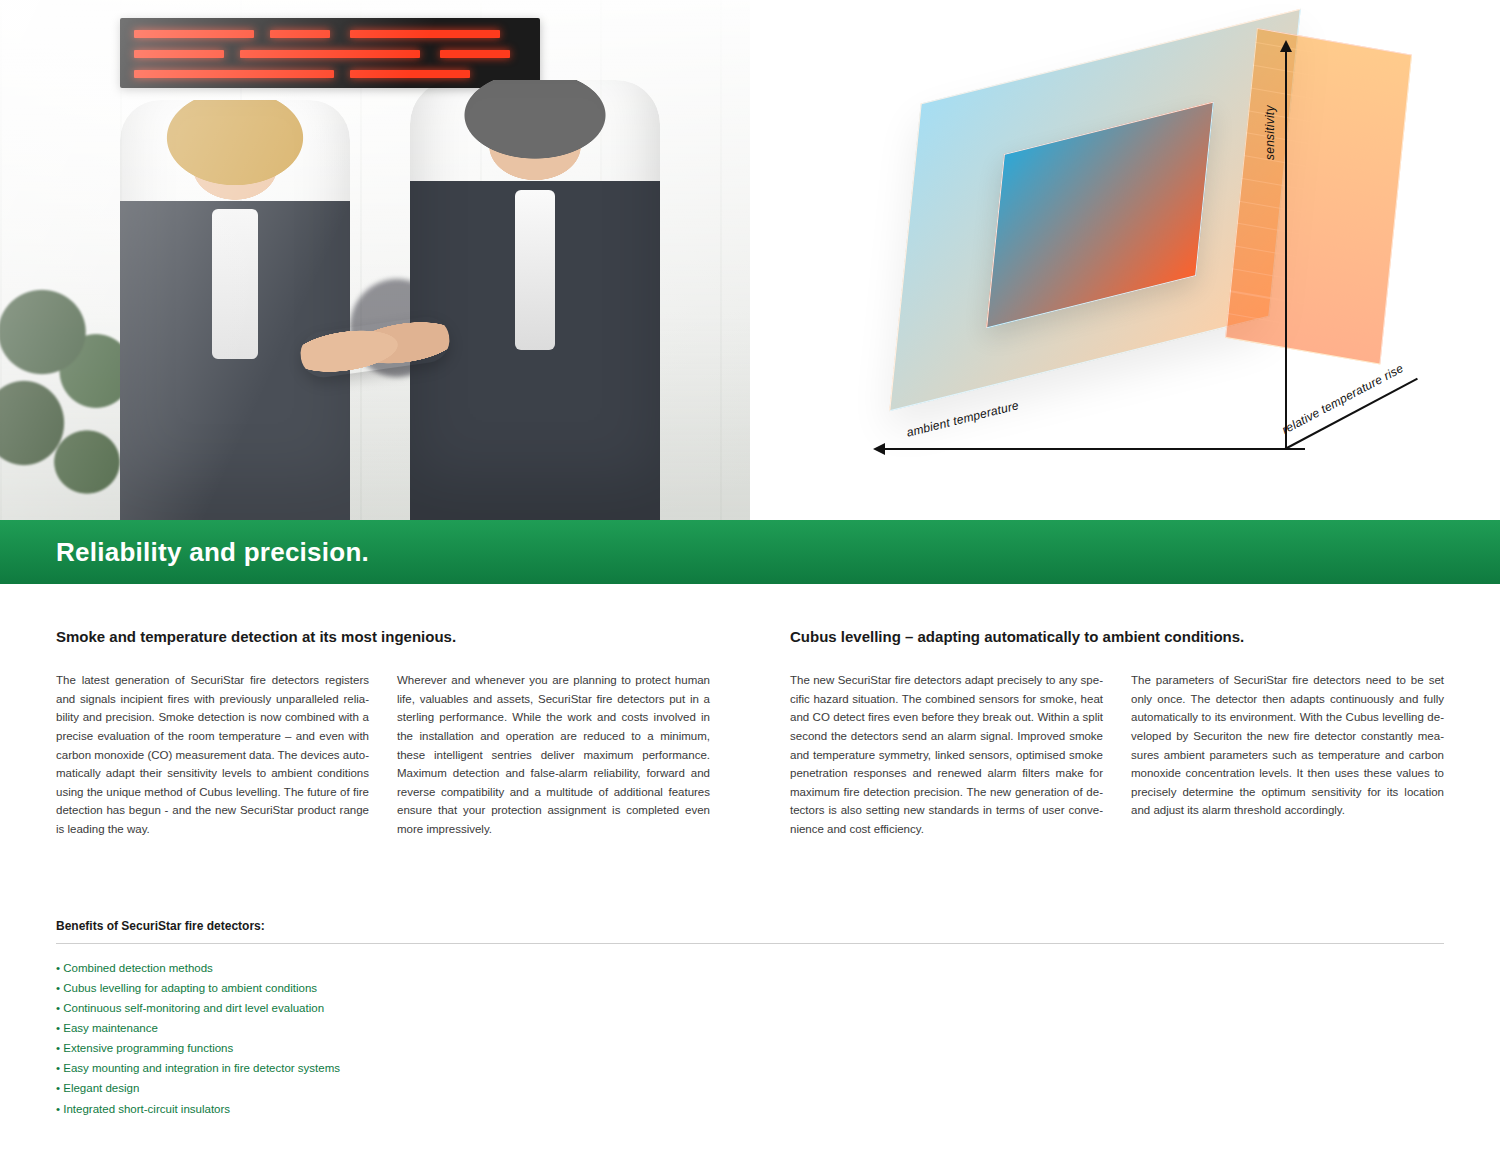sensitivity ambient temperature relative temperature rise
Reliability and precision.
Smoke and temperature detection at its most ingenious.
The latest generation of SecuriStar fire detectors registers and signals incipient fires with previously unparalleled reliability and precision. Smoke detection is now combined with a precise evaluation of the room temperature – and even with carbon monoxide (CO) measurement data. The devices automatically adapt their sensitivity levels to ambient conditions using the unique method of Cubus levelling. The future of fire detection has begun - and the new SecuriStar product range is leading the way.
Wherever and whenever you are planning to protect human life, valuables and assets, SecuriStar fire detectors put in a sterling performance. While the work and costs involved in the installation and operation are reduced to a minimum, these intelligent sentries deliver maximum performance. Maximum detection and false-alarm reliability, forward and reverse compatibility and a multitude of additional features ensure that your protection assignment is completed even more impressively.
Cubus levelling – adapting automatically to ambient conditions.
The new SecuriStar fire detectors adapt precisely to any specific hazard situation. The combined sensors for smoke, heat and CO detect fires even before they break out. Within a split second the detectors send an alarm signal. Improved smoke and temperature symmetry, linked sensors, optimised smoke penetration responses and renewed alarm filters make for maximum fire detection precision. The new generation of detectors is also setting new standards in terms of user convenience and cost efficiency.
The parameters of SecuriStar fire detectors need to be set only once. The detector then adapts continuously and fully automatically to its environment. With the Cubus levelling developed by Securiton the new fire detector constantly measures ambient parameters such as temperature and carbon monoxide concentration levels. It then uses these values to precisely determine the optimum sensitivity for its location and adjust its alarm threshold accordingly.
Benefits of SecuriStar fire detectors:
Combined detection methods
Cubus levelling for adapting to ambient conditions
Continuous self-monitoring and dirt level evaluation
Easy maintenance
Extensive programming functions
Easy mounting and integration in fire detector systems
Elegant design
Integrated short-circuit insulators